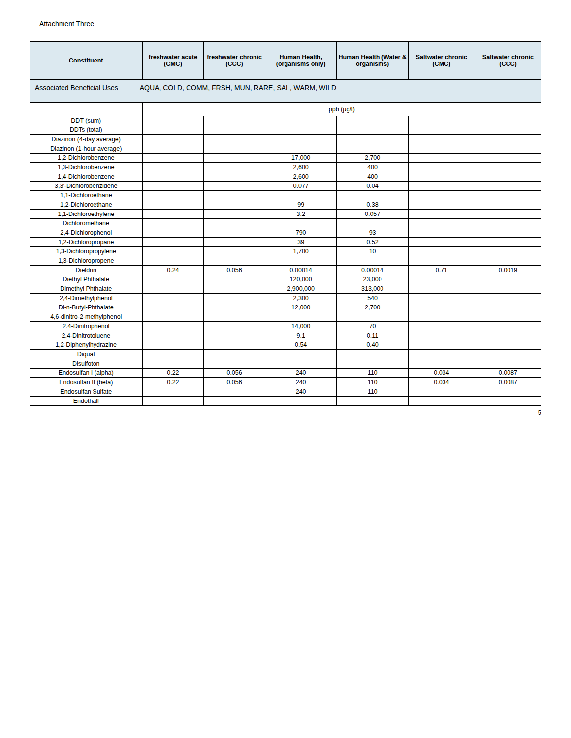Attachment Three
| Associated Beneficial Uses AQUA, COLD, COMM, FRSH, MUN, RARE, SAL, WARM, WILD |
| Constituent | freshwater acute (CMC) | freshwater chronic (CCC) | Human Health, (organisms only) | Human Health (Water & organisms) | Saltwater chronic (CMC) | Saltwater chronic (CCC) |
| | ppb (µg/l) |
| DDT (sum) | | | | | | |
| DDTs (total) | | | | | | |
| Diazinon (4-day average) | | | | | | |
| Diazinon (1-hour average) | | | | | | |
| 1,2-Dichlorobenzene | | | 17,000 | 2,700 | | |
| 1,3-Dichlorobenzene | | | 2,600 | 400 | | |
| 1,4-Dichlorobenzene | | | 2,600 | 400 | | |
| 3,3'-Dichlorobenzidene | | | 0.077 | 0.04 | | |
| 1,1-Dichloroethane | | | | | | |
| 1,2-Dichloroethane | | | 99 | 0.38 | | |
| 1,1-Dichloroethylene | | | 3.2 | 0.057 | | |
| Dichloromethane | | | | | | |
| 2,4-Dichlorophenol | | | 790 | 93 | | |
| 1,2-Dichloropropane | | | 39 | 0.52 | | |
| 1,3-Dichloropropylene | | | 1,700 | 10 | | |
| 1,3-Dichloropropene | | | | | | |
| Dieldrin | 0.24 | 0.056 | 0.00014 | 0.00014 | 0.71 | 0.0019 |
| Diethyl Phthalate | | | 120,000 | 23,000 | | |
| Dimethyl Phthalate | | | 2,900,000 | 313,000 | | |
| 2,4-Dimethylphenol | | | 2,300 | 540 | | |
| Di-n-Butyl-Phthalate | | | 12,000 | 2,700 | | |
| 4,6-dinitro-2-methylphenol | | | | | | |
| 2.4-Dinitrophenol | | | 14,000 | 70 | | |
| 2,4-Dinitrotoluene | | | 9.1 | 0.11 | | |
| 1,2-Diphenylhydrazine | | | 0.54 | 0.40 | | |
| Diquat | | | | | | |
| Disulfoton | | | | | | |
| Endosulfan I (alpha) | 0.22 | 0.056 | 240 | 110 | 0.034 | 0.0087 |
| Endosulfan II (beta) | 0.22 | 0.056 | 240 | 110 | 0.034 | 0.0087 |
| Endosulfan Sulfate | | | 240 | 110 | | |
| Endothall | | | | | | |
5